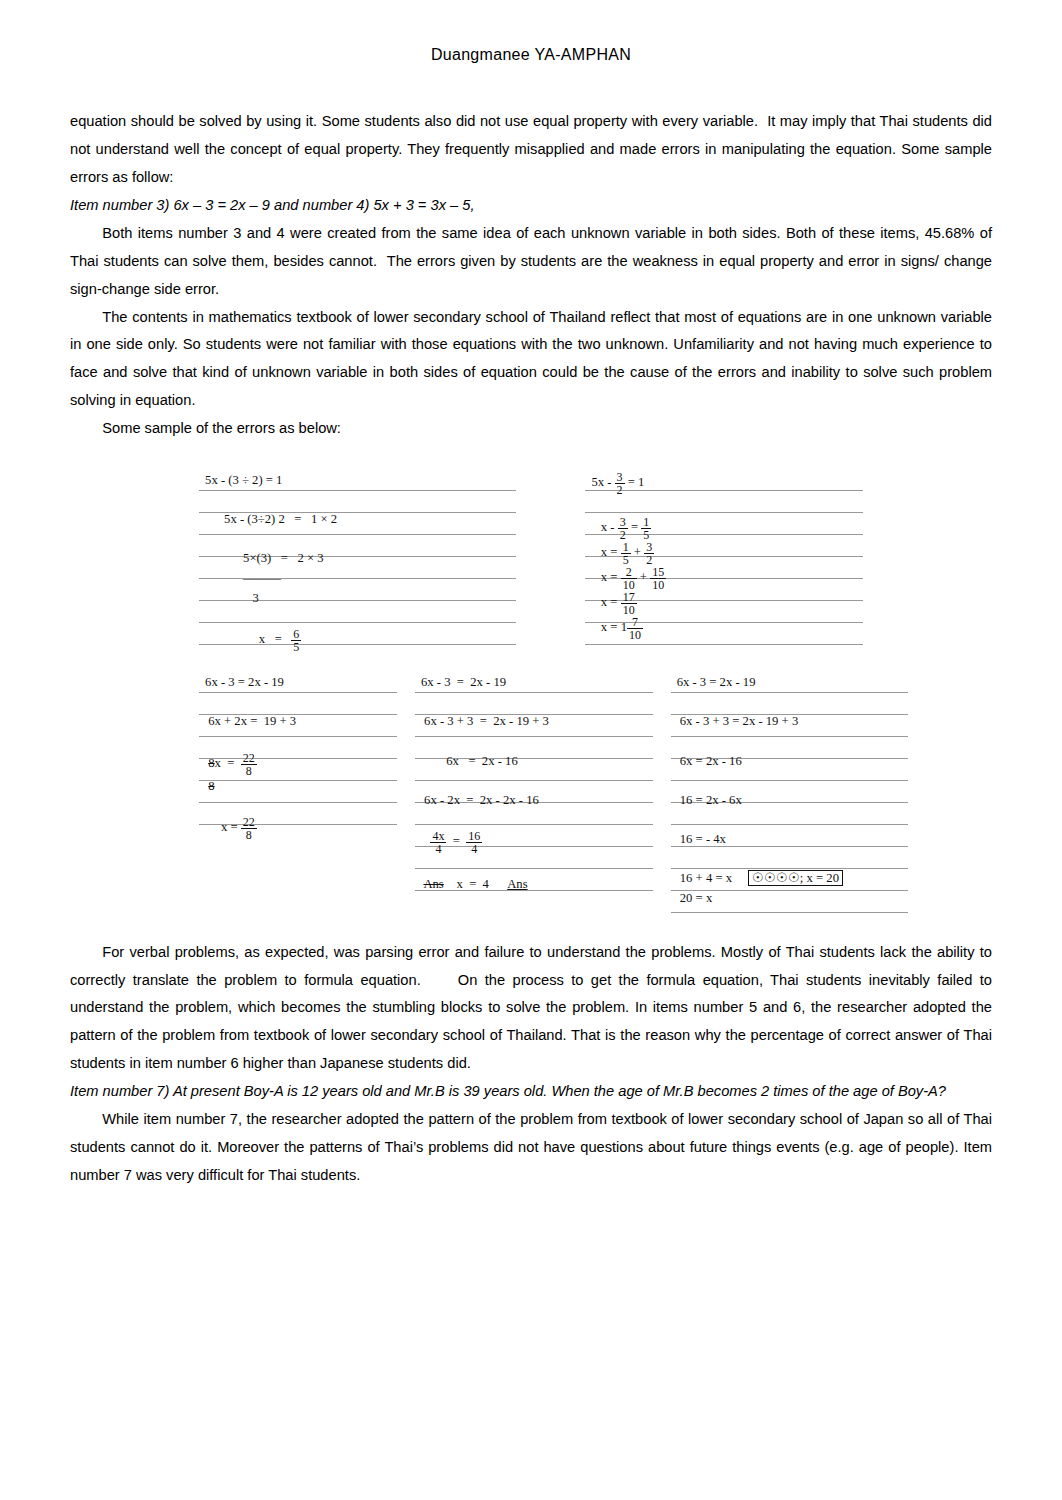Duangmanee YA-AMPHAN
equation should be solved by using it. Some students also did not use equal property with every variable. It may imply that Thai students did not understand well the concept of equal property. They frequently misapplied and made errors in manipulating the equation. Some sample errors as follow:
Item number 3) 6x – 3 = 2x – 9 and number 4) 5x + 3 = 3x – 5,
Both items number 3 and 4 were created from the same idea of each unknown variable in both sides. Both of these items, 45.68% of Thai students can solve them, besides cannot. The errors given by students are the weakness in equal property and error in signs/ change sign-change side error.
The contents in mathematics textbook of lower secondary school of Thailand reflect that most of equations are in one unknown variable in one side only. So students were not familiar with those equations with the two unknown. Unfamiliarity and not having much experience to face and solve that kind of unknown variable in both sides of equation could be the cause of the errors and inability to solve such problem solving in equation.
Some sample of the errors as below:
5x - (3 ÷ 2) = 1 5x - (3÷2) 2 = 1 × 2 5×(3) = 2 × 3 ——— 3 x = 65
5x - 32 = 1 x - 32 = 15 x = 15 + 32 x = 210 + 1510 x = 1710 x = 1710
6x - 3 = 2x - 19 6x + 2x = 19 + 3 8x = 228 8 x = 228
6x - 3 = 2x - 19 6x - 3 + 3 = 2x - 19 + 3 6x = 2x - 16 6x - 2x = 2x - 2x - 16 4x 4 = 164 Ans x = 4 Ans
6x - 3 = 2x - 19 6x - 3 + 3 = 2x - 19 + 3 6x = 2x - 16 16 = 2x - 6x 16 = - 4x 16 + 4 = x ☉☉☉☉; x = 20 20 = x
For verbal problems, as expected, was parsing error and failure to understand the problems. Mostly of Thai students lack the ability to correctly translate the problem to formula equation. On the process to get the formula equation, Thai students inevitably failed to understand the problem, which becomes the stumbling blocks to solve the problem. In items number 5 and 6, the researcher adopted the pattern of the problem from textbook of lower secondary school of Thailand. That is the reason why the percentage of correct answer of Thai students in item number 6 higher than Japanese students did.
Item number 7) At present Boy-A is 12 years old and Mr.B is 39 years old. When the age of Mr.B becomes 2 times of the age of Boy-A?
While item number 7, the researcher adopted the pattern of the problem from textbook of lower secondary school of Japan so all of Thai students cannot do it. Moreover the patterns of Thai’s problems did not have questions about future things events (e.g. age of people). Item number 7 was very difficult for Thai students.